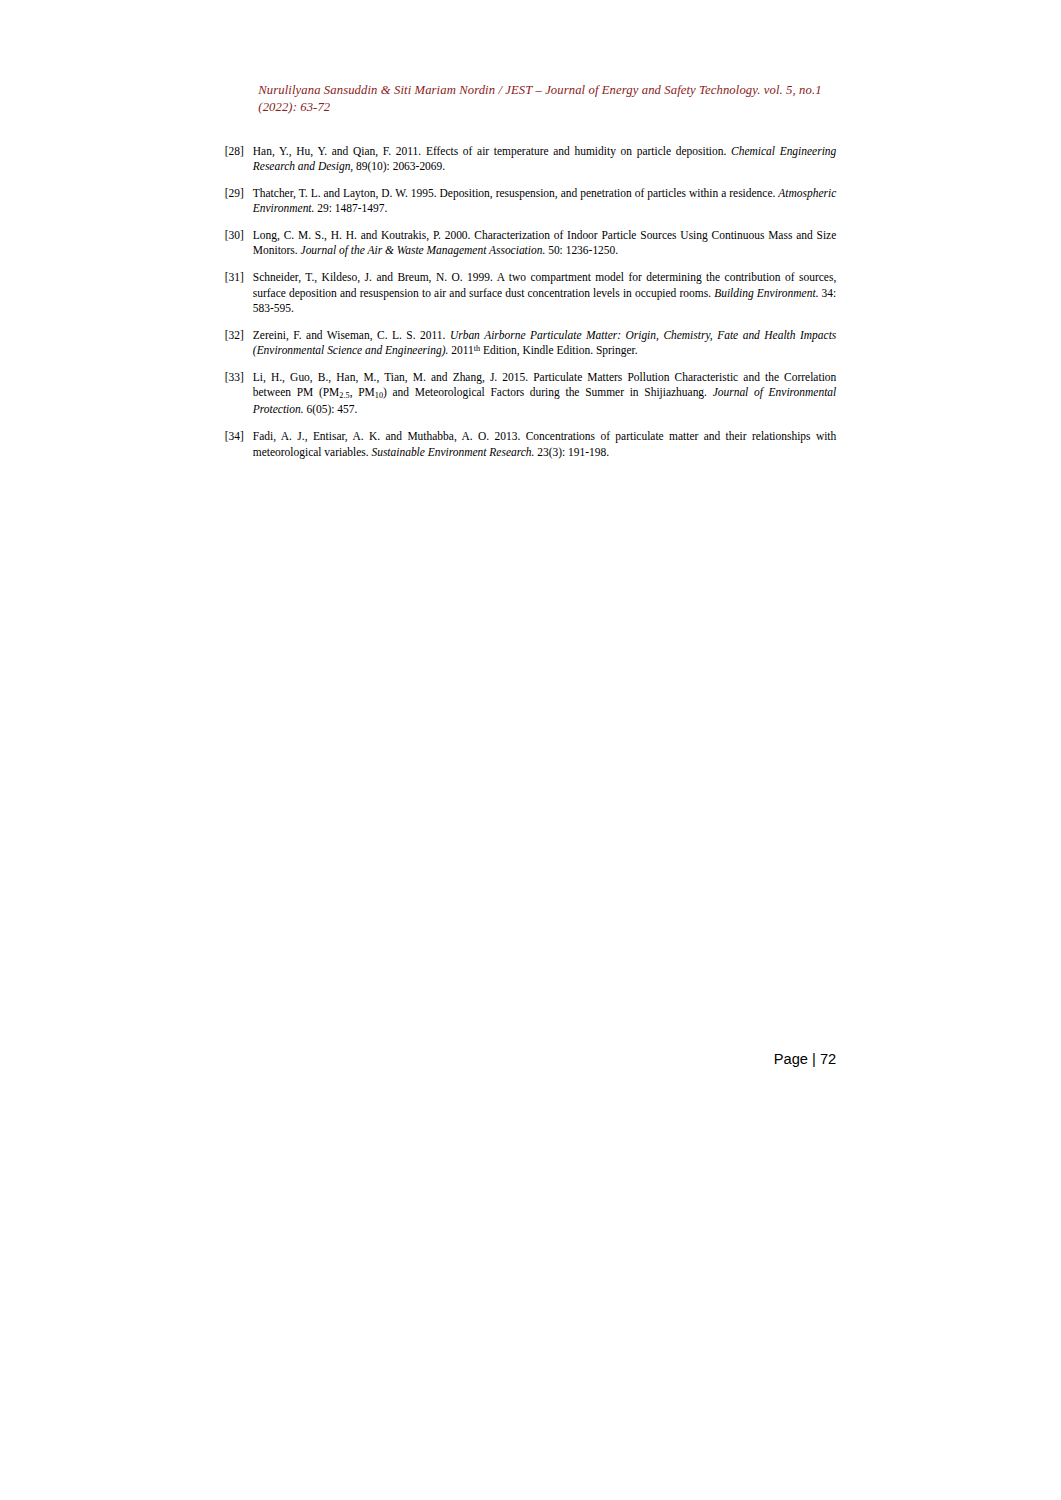Nurulilyana Sansuddin & Siti Mariam Nordin / JEST – Journal of Energy and Safety Technology. vol. 5, no.1 (2022): 63-72
[28] Han, Y., Hu, Y. and Qian, F. 2011. Effects of air temperature and humidity on particle deposition. Chemical Engineering Research and Design, 89(10): 2063-2069.
[29] Thatcher, T. L. and Layton, D. W. 1995. Deposition, resuspension, and penetration of particles within a residence. Atmospheric Environment. 29: 1487-1497.
[30] Long, C. M. S., H. H. and Koutrakis, P. 2000. Characterization of Indoor Particle Sources Using Continuous Mass and Size Monitors. Journal of the Air & Waste Management Association. 50: 1236-1250.
[31] Schneider, T., Kildeso, J. and Breum, N. O. 1999. A two compartment model for determining the contribution of sources, surface deposition and resuspension to air and surface dust concentration levels in occupied rooms. Building Environment. 34: 583-595.
[32] Zereini, F. and Wiseman, C. L. S. 2011. Urban Airborne Particulate Matter: Origin, Chemistry, Fate and Health Impacts (Environmental Science and Engineering). 2011th Edition, Kindle Edition. Springer.
[33] Li, H., Guo, B., Han, M., Tian, M. and Zhang, J. 2015. Particulate Matters Pollution Characteristic and the Correlation between PM (PM2.5, PM10) and Meteorological Factors during the Summer in Shijiazhuang. Journal of Environmental Protection. 6(05): 457.
[34] Fadi, A. J., Entisar, A. K. and Muthabba, A. O. 2013. Concentrations of particulate matter and their relationships with meteorological variables. Sustainable Environment Research. 23(3): 191-198.
Page | 72